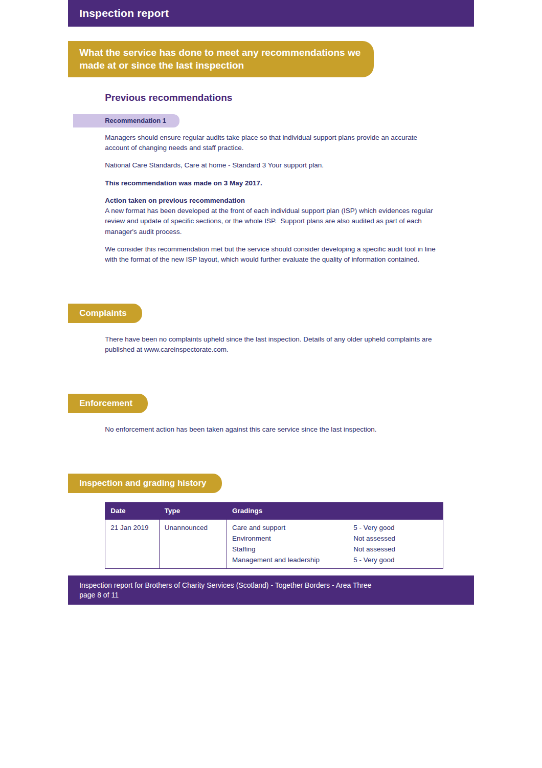Inspection report
What the service has done to meet any recommendations we
made at or since the last inspection
Previous recommendations
Recommendation 1
Managers should ensure regular audits take place so that individual support plans provide an accurate account of changing needs and staff practice.
National Care Standards, Care at home - Standard 3 Your support plan.
This recommendation was made on 3 May 2017.
Action taken on previous recommendation
A new format has been developed at the front of each individual support plan (ISP) which evidences regular review and update of specific sections, or the whole ISP. Support plans are also audited as part of each manager's audit process.
We consider this recommendation met but the service should consider developing a specific audit tool in line with the format of the new ISP layout, which would further evaluate the quality of information contained.
Complaints
There have been no complaints upheld since the last inspection. Details of any older upheld complaints are published at www.careinspectorate.com.
Enforcement
No enforcement action has been taken against this care service since the last inspection.
Inspection and grading history
| Date | Type | Gradings |
| --- | --- | --- |
| 21 Jan 2019 | Unannounced | Care and support Environment Staffing Management and leadership | 5 - Very good Not assessed Not assessed 5 - Very good |
Inspection report for Brothers of Charity Services (Scotland) - Together Borders - Area Three
page 8 of 11